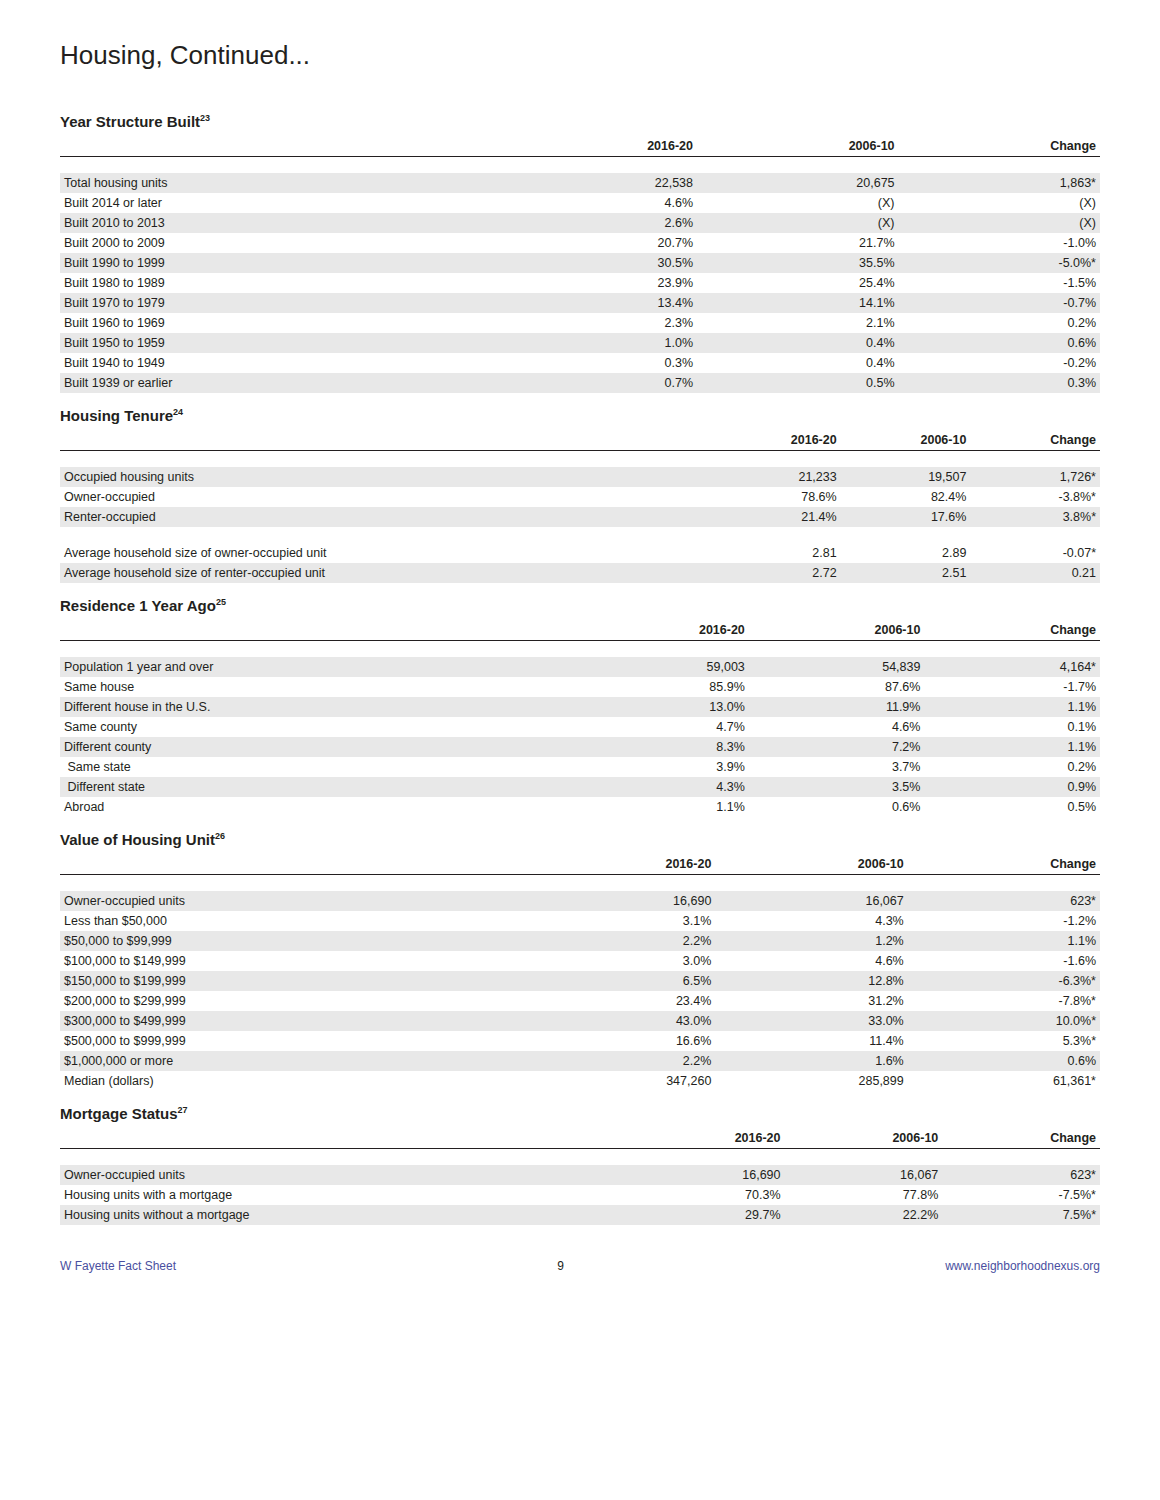Housing, Continued...
Year Structure Built 23
| | 2016-20 | 2006-10 | Change |
| --- | --- | --- | --- |
| Total housing units | 22,538 | 20,675 | 1,863* |
| Built 2014 or later | 4.6% | (X) | (X) |
| Built 2010 to 2013 | 2.6% | (X) | (X) |
| Built 2000 to 2009 | 20.7% | 21.7% | -1.0% |
| Built 1990 to 1999 | 30.5% | 35.5% | -5.0%* |
| Built 1980 to 1989 | 23.9% | 25.4% | -1.5% |
| Built 1970 to 1979 | 13.4% | 14.1% | -0.7% |
| Built 1960 to 1969 | 2.3% | 2.1% | 0.2% |
| Built 1950 to 1959 | 1.0% | 0.4% | 0.6% |
| Built 1940 to 1949 | 0.3% | 0.4% | -0.2% |
| Built 1939 or earlier | 0.7% | 0.5% | 0.3% |
Housing Tenure 24
| | 2016-20 | 2006-10 | Change |
| --- | --- | --- | --- |
| Occupied housing units | 21,233 | 19,507 | 1,726* |
| Owner-occupied | 78.6% | 82.4% | -3.8%* |
| Renter-occupied | 21.4% | 17.6% | 3.8%* |
| Average household size of owner-occupied unit | 2.81 | 2.89 | -0.07* |
| Average household size of renter-occupied unit | 2.72 | 2.51 | 0.21 |
Residence 1 Year Ago 25
| | 2016-20 | 2006-10 | Change |
| --- | --- | --- | --- |
| Population 1 year and over | 59,003 | 54,839 | 4,164* |
| Same house | 85.9% | 87.6% | -1.7% |
| Different house in the U.S. | 13.0% | 11.9% | 1.1% |
| Same county | 4.7% | 4.6% | 0.1% |
| Different county | 8.3% | 7.2% | 1.1% |
| Same state | 3.9% | 3.7% | 0.2% |
| Different state | 4.3% | 3.5% | 0.9% |
| Abroad | 1.1% | 0.6% | 0.5% |
Value of Housing Unit 26
| | 2016-20 | 2006-10 | Change |
| --- | --- | --- | --- |
| Owner-occupied units | 16,690 | 16,067 | 623* |
| Less than $50,000 | 3.1% | 4.3% | -1.2% |
| $50,000 to $99,999 | 2.2% | 1.2% | 1.1% |
| $100,000 to $149,999 | 3.0% | 4.6% | -1.6% |
| $150,000 to $199,999 | 6.5% | 12.8% | -6.3%* |
| $200,000 to $299,999 | 23.4% | 31.2% | -7.8%* |
| $300,000 to $499,999 | 43.0% | 33.0% | 10.0%* |
| $500,000 to $999,999 | 16.6% | 11.4% | 5.3%* |
| $1,000,000 or more | 2.2% | 1.6% | 0.6% |
| Median (dollars) | 347,260 | 285,899 | 61,361* |
Mortgage Status 27
| | 2016-20 | 2006-10 | Change |
| --- | --- | --- | --- |
| Owner-occupied units | 16,690 | 16,067 | 623* |
| Housing units with a mortgage | 70.3% | 77.8% | -7.5%* |
| Housing units without a mortgage | 29.7% | 22.2% | 7.5%* |
W Fayette Fact Sheet 9 www.neighborhoodnexus.org